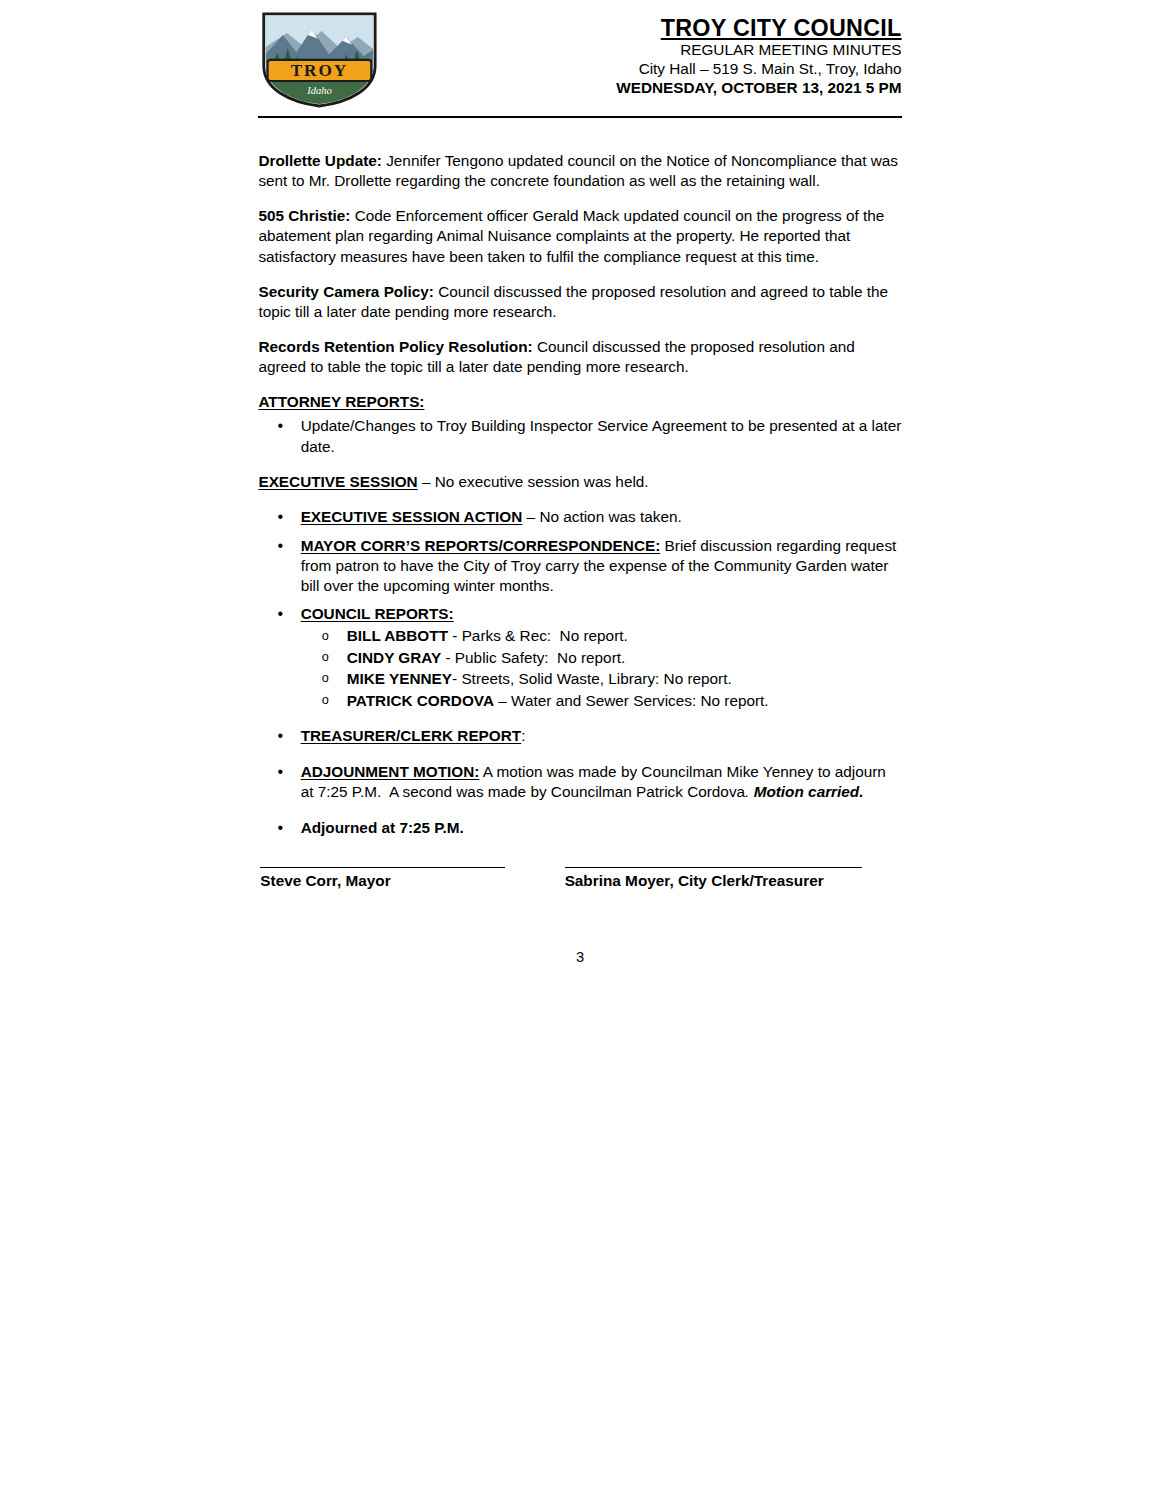TROY Idaho
TROY CITY COUNCIL
REGULAR MEETING MINUTES
City Hall – 519 S. Main St., Troy, Idaho
WEDNESDAY, OCTOBER 13, 2021 5 PM
Drollette Update: Jennifer Tengono updated council on the Notice of Noncompliance that was sent to Mr. Drollette regarding the concrete foundation as well as the retaining wall.
505 Christie: Code Enforcement officer Gerald Mack updated council on the progress of the abatement plan regarding Animal Nuisance complaints at the property. He reported that satisfactory measures have been taken to fulfil the compliance request at this time.
Security Camera Policy: Council discussed the proposed resolution and agreed to table the topic till a later date pending more research.
Records Retention Policy Resolution: Council discussed the proposed resolution and agreed to table the topic till a later date pending more research.
ATTORNEY REPORTS:
Update/Changes to Troy Building Inspector Service Agreement to be presented at a later date.
EXECUTIVE SESSION – No executive session was held.
EXECUTIVE SESSION ACTION – No action was taken.
MAYOR CORR’S REPORTS/CORRESPONDENCE: Brief discussion regarding request from patron to have the City of Troy carry the expense of the Community Garden water bill over the upcoming winter months.
COUNCIL REPORTS:
BILL ABBOTT - Parks & Rec: No report.
CINDY GRAY - Public Safety: No report.
MIKE YENNEY- Streets, Solid Waste, Library: No report.
PATRICK CORDOVA – Water and Sewer Services: No report.
TREASURER/CLERK REPORT:
ADJOUNMENT MOTION: A motion was made by Councilman Mike Yenney to adjourn at 7:25 P.M. A second was made by Councilman Patrick Cordova. Motion carried.
Adjourned at 7:25 P.M.
Steve Corr, Mayor
Sabrina Moyer, City Clerk/Treasurer
3